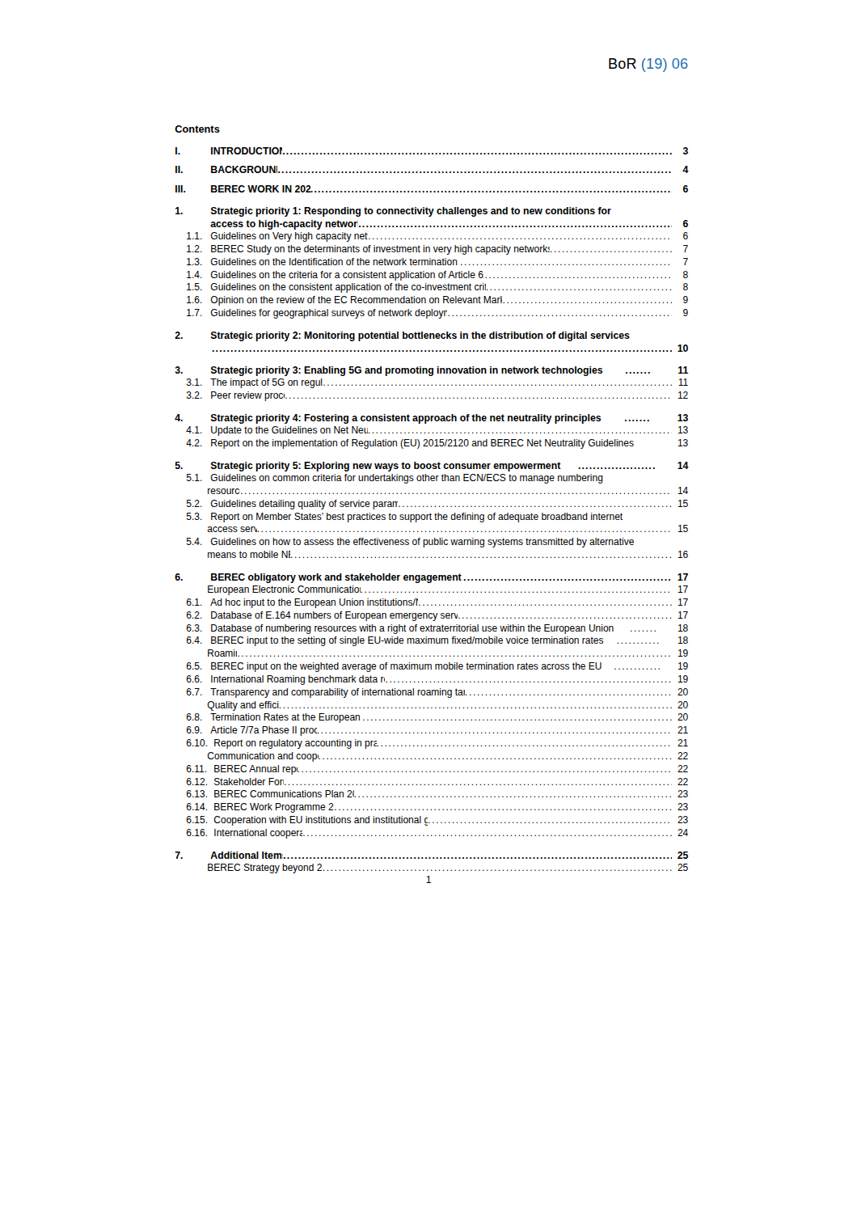BoR (19) 06
Contents
I.
INTRODUCTION
.................................................................................................................
3
II.
BACKGROUND
.....................................................................................................................
4
III.
BEREC WORK IN 2020
.........................................................................................................
6
1.
Strategic priority 1: Responding to connectivity challenges and to new conditions for
access to high-capacity networks
...........................................................................................
6
1.1.
Guidelines on Very high capacity networks
.........................................................................................
6
1.2.
BEREC Study on the determinants of investment in very high capacity networks
...............................
7
1.3.
Guidelines on the Identification of the network termination point
..........................................................
7
1.4.
Guidelines on the criteria for a consistent application of Article 61(3)
..................................................
8
1.5.
Guidelines on the consistent application of the co-investment criteria
..................................................
8
1.6.
Opinion on the review of the EC Recommendation on Relevant Markets
.............................................
9
1.7.
Guidelines for geographical surveys of network deployments
..............................................................
9
2.
Strategic priority 2: Monitoring potential bottlenecks in the distribution of digital services
.................................................................................................................................................
10
3.
Strategic priority 3: Enabling 5G and promoting innovation in network technologies
.......
11
3.1.
The impact of 5G on regulation
.........................................................................................................
11
3.2.
Peer review process
.....................................................................................................................
12
4.
Strategic priority 4: Fostering a consistent approach of the net neutrality principles
.......
13
4.1.
Update to the Guidelines on Net Neutrality
.........................................................................................
13
4.2.
Report on the implementation of Regulation (EU) 2015/2120 and BEREC Net Neutrality Guidelines
13
5.
Strategic priority 5: Exploring new ways to boost consumer empowerment
.....................
14
5.1.
Guidelines on common criteria for undertakings other than ECN/ECS to manage numbering
resources
.................................................................................................................................................
14
5.2.
Guidelines detailing quality of service parameters
..............................................................................
15
5.3.
Report on Member States’ best practices to support the defining of adequate broadband internet
access service
.........................................................................................................................................
15
5.4.
Guidelines on how to assess the effectiveness of public warning systems transmitted by alternative
means to mobile NB-ICS
.............................................................................................................................
16
6.
BEREC obligatory work and stakeholder engagement
........................................................
17
European Electronic Communications Code
.................................................................................................
17
6.1.
Ad hoc input to the European Union institutions/NRAs
.......................................................................
17
6.2.
Database of E.164 numbers of European emergency services
..........................................................
17
6.3.
Database of numbering resources with a right of extraterritorial use within the European Union
.......
18
6.4.
BEREC input to the setting of single EU-wide maximum fixed/mobile voice termination rates
...........
18
Roaming
...................................................................................................................................................
19
6.5.
BEREC input on the weighted average of maximum mobile termination rates across the EU
............
19
6.6.
International Roaming benchmark data report
.................................................................................
19
6.7.
Transparency and comparability of international roaming tariffs
.......................................................
20
Quality and efficiency
.................................................................................................................................
20
6.8.
Termination Rates at the European level
.........................................................................................
20
6.9.
Article 7/7a Phase II process
.........................................................................................................
21
6.10.
Report on regulatory accounting in practice
.....................................................................................
21
Communication and cooperation
.................................................................................................................
22
6.11.
BEREC Annual reports
.................................................................................................................
22
6.12.
Stakeholder Forum
.....................................................................................................................
22
6.13.
BEREC Communications Plan 2020
.........................................................................................
23
6.14.
BEREC Work Programme 2021
.................................................................................................
23
6.15.
Cooperation with EU institutions and institutional groups
.....................................................................
23
6.16.
International cooperation
.................................................................................................................
24
7.
Additional Items
.................................................................................................................
25
BEREC Strategy beyond 2020
.....................................................................................................
25
1